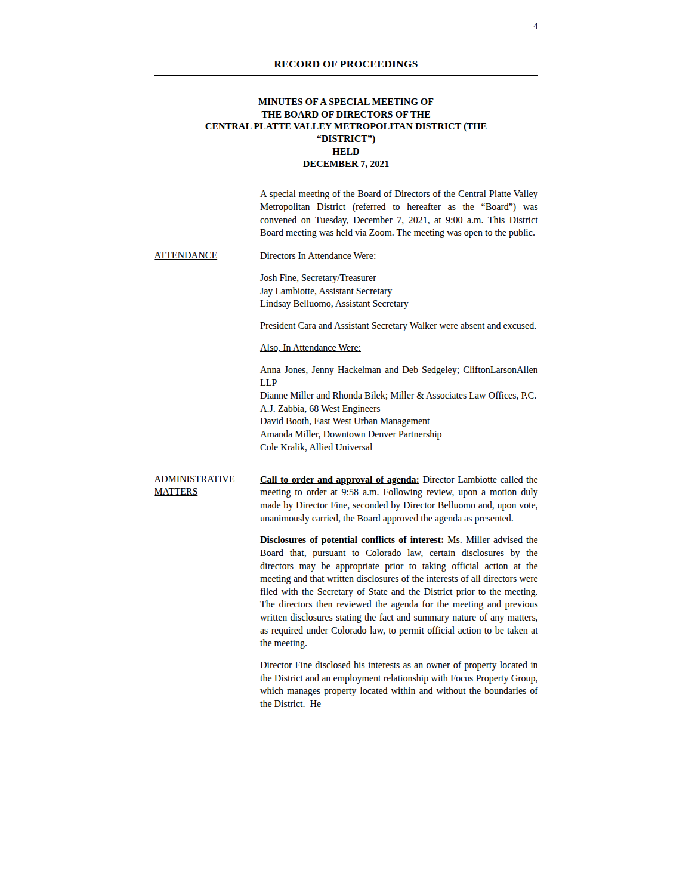4
RECORD OF PROCEEDINGS
Minutes of a Special Meeting of
the Board of Directors of the
Central Platte Valley Metropolitan District (the
“District”)
Held
December 7, 2021
A special meeting of the Board of Directors of the Central Platte Valley Metropolitan District (referred to hereafter as the “Board”) was convened on Tuesday, December 7, 2021, at 9:00 a.m. This District Board meeting was held via Zoom. The meeting was open to the public.
Attendance
Directors In Attendance Were:
Josh Fine, Secretary/Treasurer
Jay Lambiotte, Assistant Secretary
Lindsay Belluomo, Assistant Secretary
President Cara and Assistant Secretary Walker were absent and excused.
Also, In Attendance Were:
Anna Jones, Jenny Hackelman and Deb Sedgeley; CliftonLarsonAllen LLP
Dianne Miller and Rhonda Bilek; Miller & Associates Law Offices, P.C.
A.J. Zabbia, 68 West Engineers
David Booth, East West Urban Management
Amanda Miller, Downtown Denver Partnership
Cole Kralik, Allied Universal
Administrative
Matters
Call to order and approval of agenda: Director Lambiotte called the meeting to order at 9:58 a.m. Following review, upon a motion duly made by Director Fine, seconded by Director Belluomo and, upon vote, unanimously carried, the Board approved the agenda as presented.
Disclosures of potential conflicts of interest: Ms. Miller advised the Board that, pursuant to Colorado law, certain disclosures by the directors may be appropriate prior to taking official action at the meeting and that written disclosures of the interests of all directors were filed with the Secretary of State and the District prior to the meeting. The directors then reviewed the agenda for the meeting and previous written disclosures stating the fact and summary nature of any matters, as required under Colorado law, to permit official action to be taken at the meeting.
Director Fine disclosed his interests as an owner of property located in the District and an employment relationship with Focus Property Group, which manages property located within and without the boundaries of the District. He